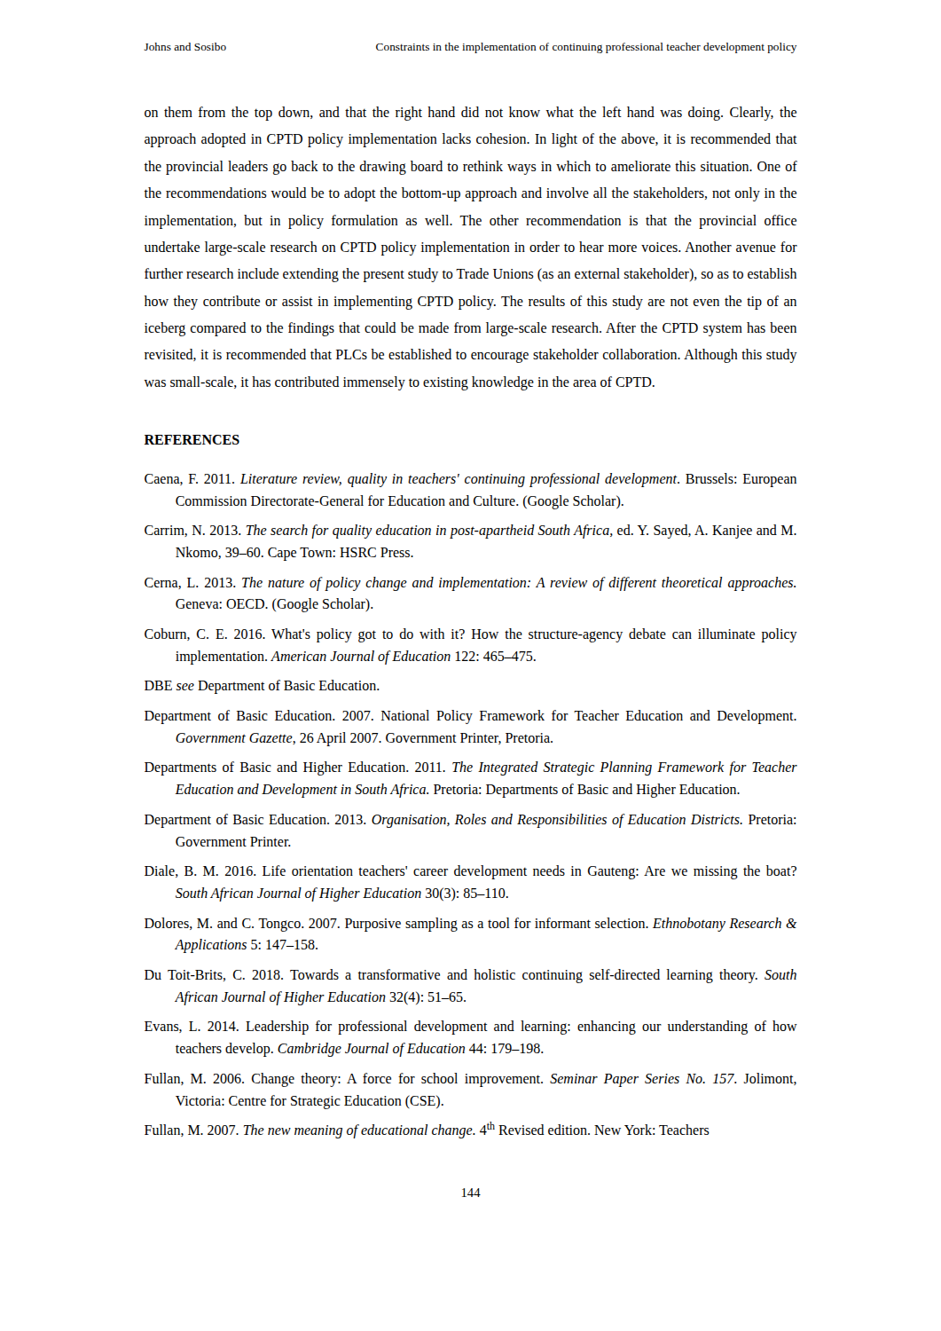Johns and Sosibo Constraints in the implementation of continuing professional teacher development policy
on them from the top down, and that the right hand did not know what the left hand was doing. Clearly, the approach adopted in CPTD policy implementation lacks cohesion. In light of the above, it is recommended that the provincial leaders go back to the drawing board to rethink ways in which to ameliorate this situation. One of the recommendations would be to adopt the bottom-up approach and involve all the stakeholders, not only in the implementation, but in policy formulation as well. The other recommendation is that the provincial office undertake large-scale research on CPTD policy implementation in order to hear more voices. Another avenue for further research include extending the present study to Trade Unions (as an external stakeholder), so as to establish how they contribute or assist in implementing CPTD policy. The results of this study are not even the tip of an iceberg compared to the findings that could be made from large-scale research. After the CPTD system has been revisited, it is recommended that PLCs be established to encourage stakeholder collaboration. Although this study was small-scale, it has contributed immensely to existing knowledge in the area of CPTD.
REFERENCES
Caena, F. 2011. Literature review, quality in teachers' continuing professional development. Brussels: European Commission Directorate-General for Education and Culture. (Google Scholar).
Carrim, N. 2013. The search for quality education in post-apartheid South Africa, ed. Y. Sayed, A. Kanjee and M. Nkomo, 39–60. Cape Town: HSRC Press.
Cerna, L. 2013. The nature of policy change and implementation: A review of different theoretical approaches. Geneva: OECD. (Google Scholar).
Coburn, C. E. 2016. What's policy got to do with it? How the structure-agency debate can illuminate policy implementation. American Journal of Education 122: 465–475.
DBE see Department of Basic Education.
Department of Basic Education. 2007. National Policy Framework for Teacher Education and Development. Government Gazette, 26 April 2007. Government Printer, Pretoria.
Departments of Basic and Higher Education. 2011. The Integrated Strategic Planning Framework for Teacher Education and Development in South Africa. Pretoria: Departments of Basic and Higher Education.
Department of Basic Education. 2013. Organisation, Roles and Responsibilities of Education Districts. Pretoria: Government Printer.
Diale, B. M. 2016. Life orientation teachers' career development needs in Gauteng: Are we missing the boat? South African Journal of Higher Education 30(3): 85–110.
Dolores, M. and C. Tongco. 2007. Purposive sampling as a tool for informant selection. Ethnobotany Research & Applications 5: 147–158.
Du Toit-Brits, C. 2018. Towards a transformative and holistic continuing self-directed learning theory. South African Journal of Higher Education 32(4): 51–65.
Evans, L. 2014. Leadership for professional development and learning: enhancing our understanding of how teachers develop. Cambridge Journal of Education 44: 179–198.
Fullan, M. 2006. Change theory: A force for school improvement. Seminar Paper Series No. 157. Jolimont, Victoria: Centre for Strategic Education (CSE).
Fullan, M. 2007. The new meaning of educational change. 4th Revised edition. New York: Teachers
144